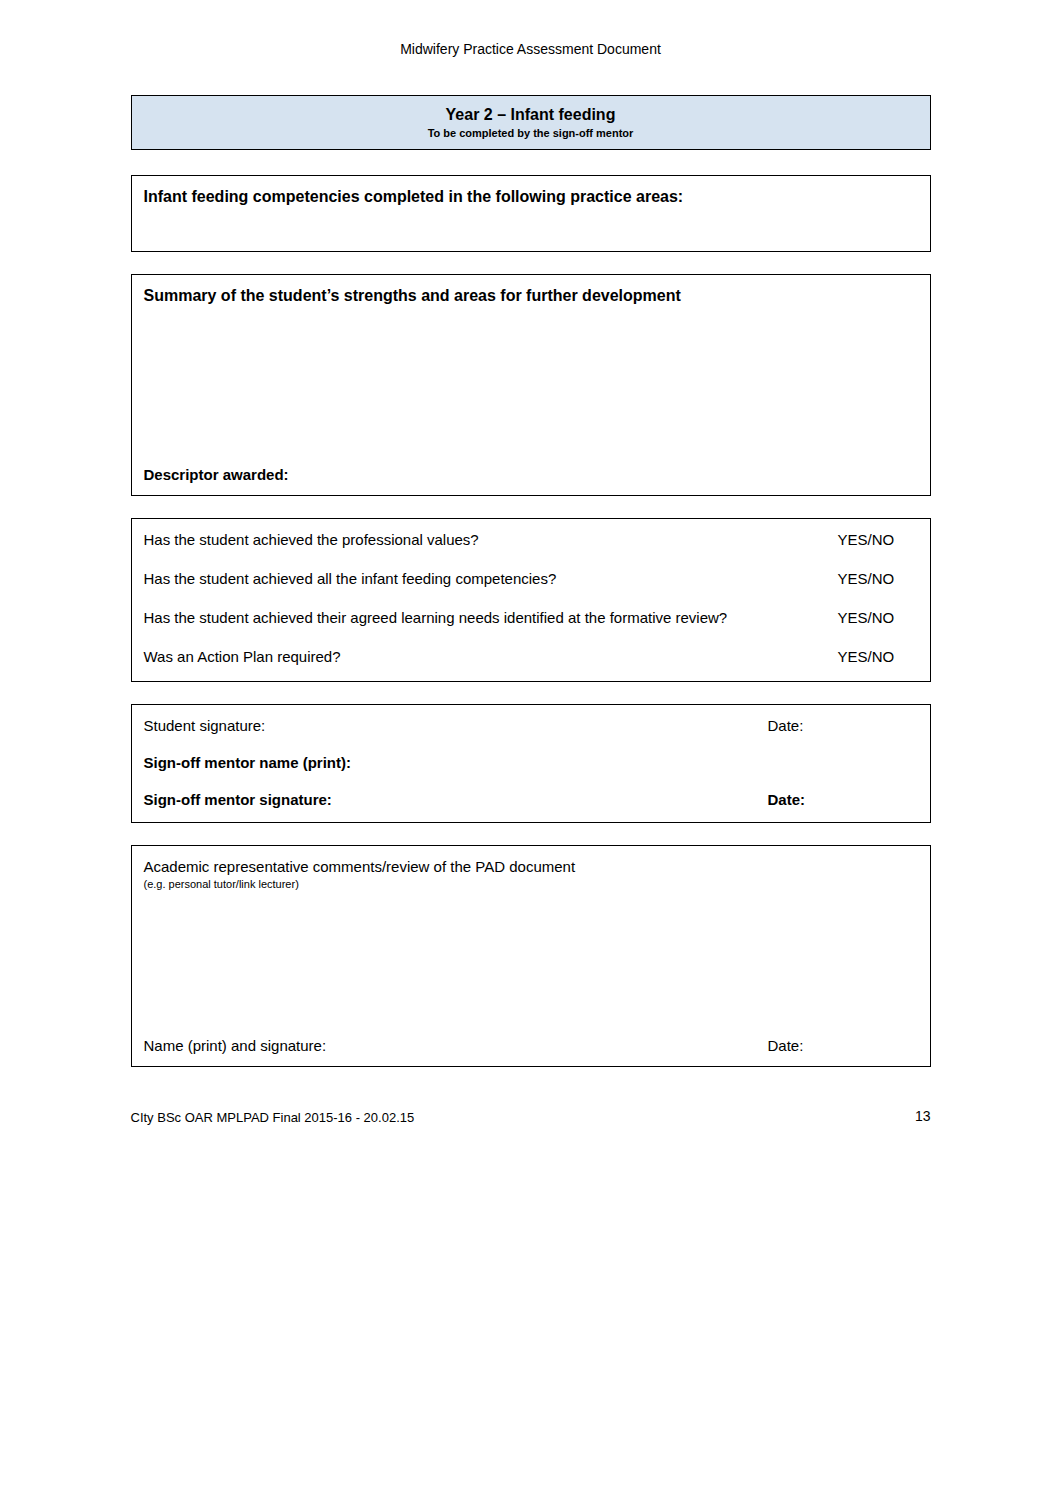Midwifery Practice Assessment Document
Year 2 – Infant feeding
To be completed by the sign-off mentor
Infant feeding competencies completed in the following practice areas:
Summary of the student’s strengths and areas for further development
Descriptor awarded:
Has the student achieved the professional values?
YES/NO
Has the student achieved all the infant feeding competencies?
YES/NO
Has the student achieved their agreed learning needs identified at the formative review?
YES/NO
Was an Action Plan required?
YES/NO
Student signature:
Date:
Sign-off mentor name (print):
Sign-off mentor signature:
Date:
Academic representative comments/review of the PAD document
(e.g. personal tutor/link lecturer)
Name (print) and signature:
Date:
CIty BSc OAR MPLPAD Final 2015-16 - 20.02.15
13